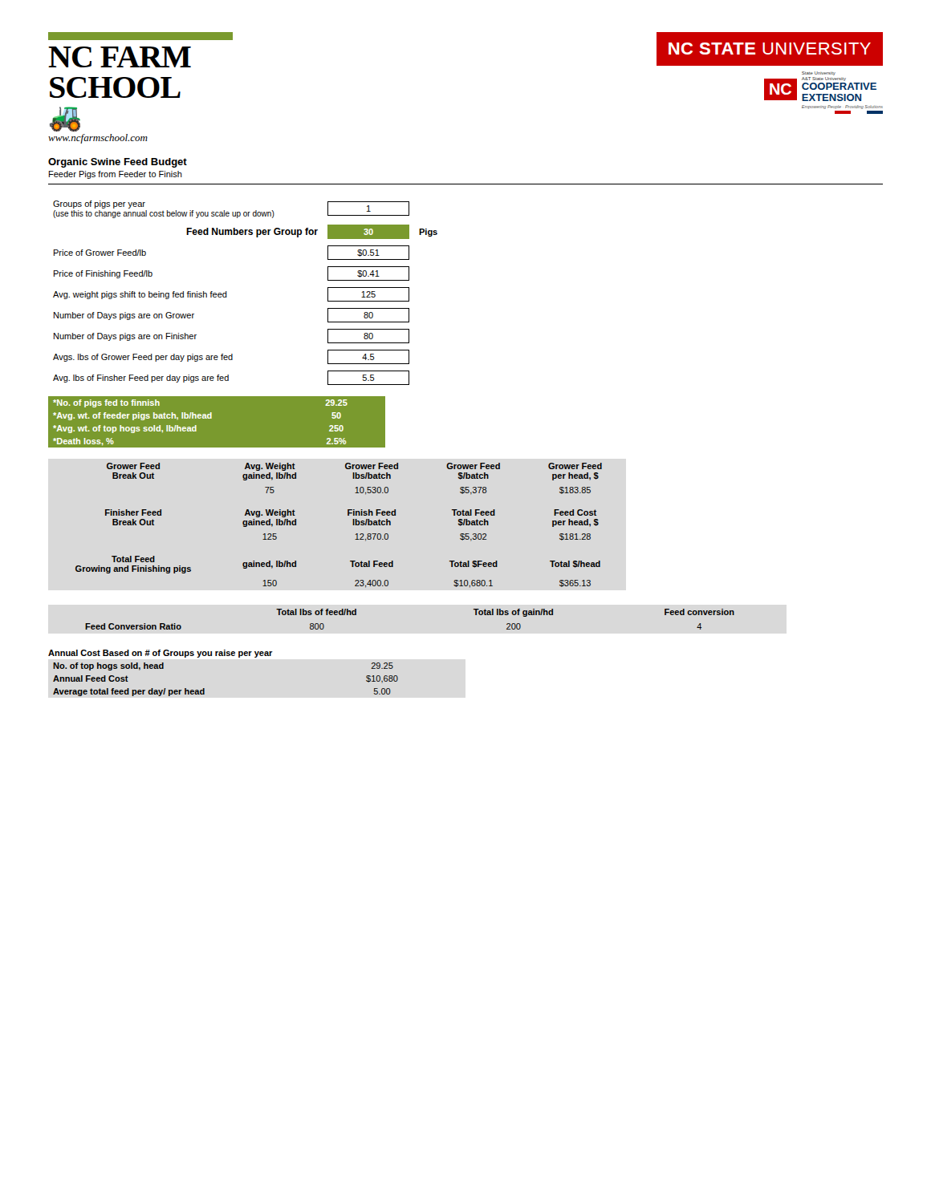NC FARM
SCHOOL
🚜
www.ncfarmschool.com
NC STATE UNIVERSITY
NC
State University
A&T State University
COOPERATIVE
EXTENSION
Empowering People · Providing Solutions
Organic Swine Feed Budget
Feeder Pigs from Feeder to Finish
| Groups of pigs per year (use this to change annual cost below if you scale up or down) | 1 |
| Feed Numbers per Group for | 30 | Pigs |
| Price of Grower Feed/lb | $0.51 |
| Price of Finishing Feed/lb | $0.41 |
| Avg. weight pigs shift to being fed finish feed | 125 |
| Number of Days pigs are on Grower | 80 |
| Number of Days pigs are on Finisher | 80 |
| Avgs. lbs of Grower Feed per day pigs are fed | 4.5 |
| Avg. lbs of Finsher Feed per day pigs are fed | 5.5 |
| *No. of pigs fed to finnish | 29.25 |
| *Avg. wt. of feeder pigs batch, lb/head | 50 |
| *Avg. wt. of top hogs sold, lb/head | 250 |
| *Death loss, % | 2.5% |
| Grower Feed Break Out | Avg. Weight gained, lb/hd | Grower Feed lbs/batch | Grower Feed $/batch | Grower Feed per head, $ |
| | 75 | 10,530.0 | $5,378 | $183.85 |
| Finisher Feed Break Out | Avg. Weight gained, lb/hd | Finish Feed lbs/batch | Total Feed $/batch | Feed Cost per head, $ |
| | 125 | 12,870.0 | $5,302 | $181.28 |
| Total Feed Growing and Finishing pigs | gained, lb/hd | Total Feed | Total $Feed | Total $/head |
| | 150 | 23,400.0 | $10,680.1 | $365.13 |
| | Total lbs of feed/hd | Total lbs of gain/hd | Feed conversion |
| Feed Conversion Ratio | 800 | 200 | 4 |
Annual Cost Based on # of Groups you raise per year
| No. of top hogs sold, head | 29.25 |
| Annual Feed Cost | $10,680 |
| Average total feed per day/ per head | 5.00 |